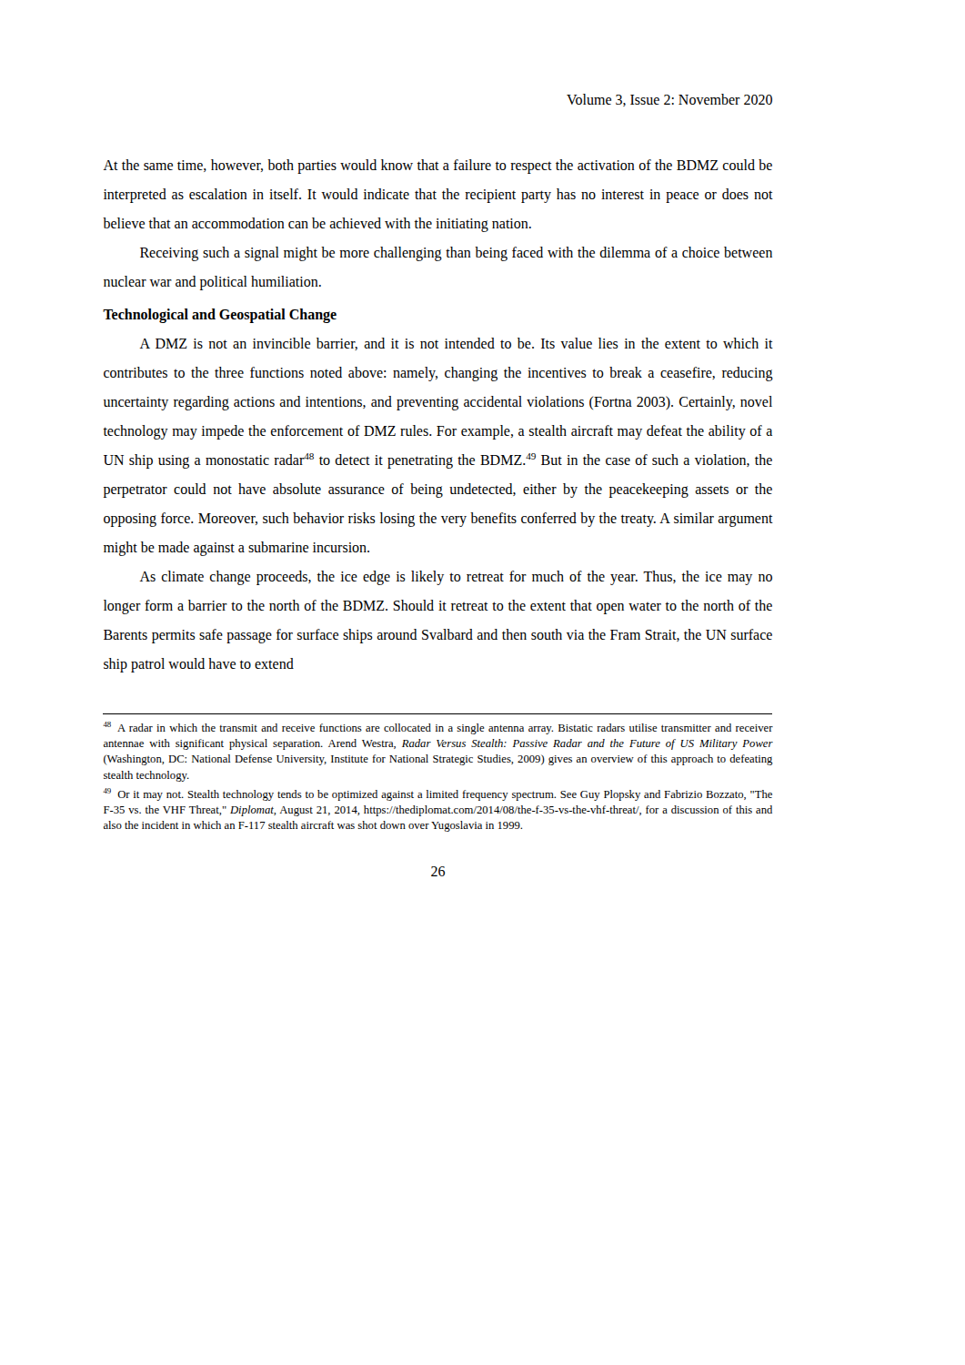Volume 3, Issue 2: November 2020
At the same time, however, both parties would know that a failure to respect the activation of the BDMZ could be interpreted as escalation in itself. It would indicate that the recipient party has no interest in peace or does not believe that an accommodation can be achieved with the initiating nation.
Receiving such a signal might be more challenging than being faced with the dilemma of a choice between nuclear war and political humiliation.
Technological and Geospatial Change
A DMZ is not an invincible barrier, and it is not intended to be. Its value lies in the extent to which it contributes to the three functions noted above: namely, changing the incentives to break a ceasefire, reducing uncertainty regarding actions and intentions, and preventing accidental violations (Fortna 2003). Certainly, novel technology may impede the enforcement of DMZ rules. For example, a stealth aircraft may defeat the ability of a UN ship using a monostatic radar48 to detect it penetrating the BDMZ.49 But in the case of such a violation, the perpetrator could not have absolute assurance of being undetected, either by the peacekeeping assets or the opposing force. Moreover, such behavior risks losing the very benefits conferred by the treaty. A similar argument might be made against a submarine incursion.
As climate change proceeds, the ice edge is likely to retreat for much of the year. Thus, the ice may no longer form a barrier to the north of the BDMZ. Should it retreat to the extent that open water to the north of the Barents permits safe passage for surface ships around Svalbard and then south via the Fram Strait, the UN surface ship patrol would have to extend
48 A radar in which the transmit and receive functions are collocated in a single antenna array. Bistatic radars utilise transmitter and receiver antennae with significant physical separation. Arend Westra, Radar Versus Stealth: Passive Radar and the Future of US Military Power (Washington, DC: National Defense University, Institute for National Strategic Studies, 2009) gives an overview of this approach to defeating stealth technology.
49 Or it may not. Stealth technology tends to be optimized against a limited frequency spectrum. See Guy Plopsky and Fabrizio Bozzato, "The F-35 vs. the VHF Threat," Diplomat, August 21, 2014, https://thediplomat.com/2014/08/the-f-35-vs-the-vhf-threat/, for a discussion of this and also the incident in which an F-117 stealth aircraft was shot down over Yugoslavia in 1999.
26